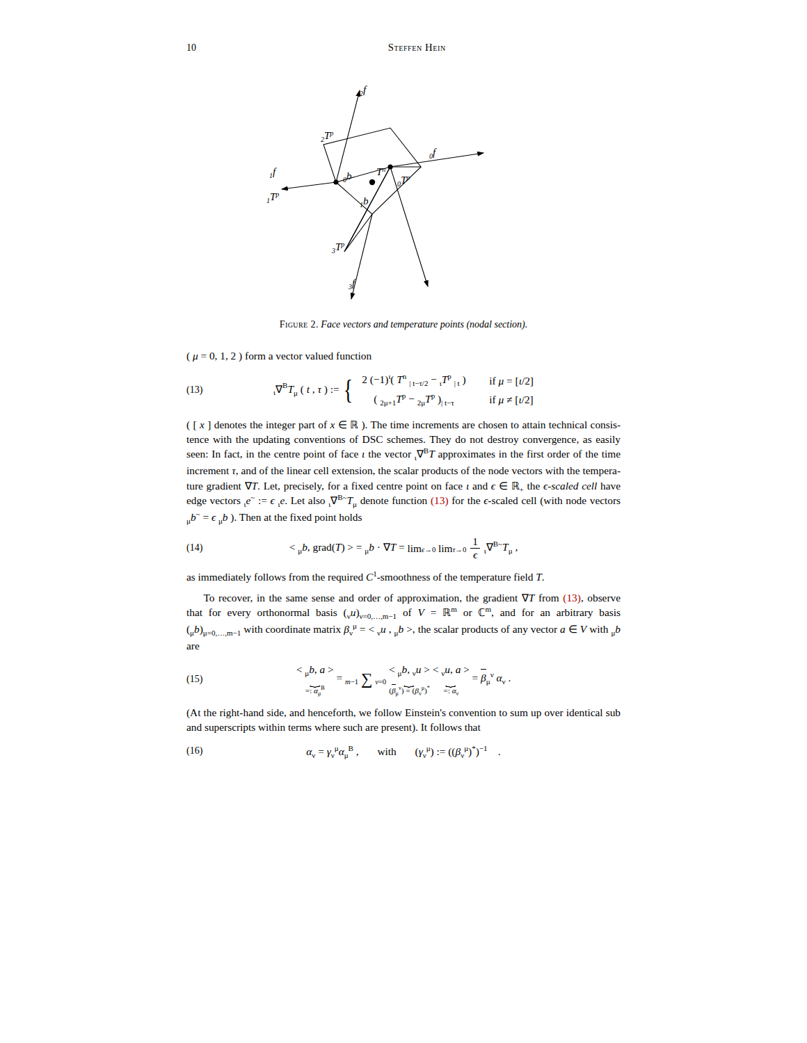10 Steffen Hein
2f 2Tp 1f 1Tp 0b Tn 0f 0Tp 1b 3Tp 3f
Figure 2. Face vectors and temperature points (nodal section).
( μ = 0, 1, 2 ) form a vector valued function
(13)
ι∇BTμ ( t , τ ) := { 2 (−1)ι( Tn | t−τ/2 − ιTp | t ) if μ = [ι/2] ( 2μ+1 Tp − 2μ Tp )| t−τ if μ ≠ [ι/2]
( [ x ] denotes the integer part of x ∈ ℝ ). The time increments are chosen to attain technical consistence with the updating conventions of DSC schemes. They do not destroy convergence, as easily seen: In fact, in the centre point of face ι the vector ι∇BT approximates in the first order of the time increment τ, and of the linear cell extension, the scalar products of the node vectors with the temperature gradient ∇T. Let, precisely, for a fixed centre point on face ι and ϵ ∈ ℝ+ the ϵ-scaled cell have edge vectors ιe~ := ϵ ιe. Let also ι∇B~Tμ denote function (13) for the ϵ-scaled cell (with node vectors μb~ = ϵ μb ). Then at the fixed point holds
(14)
< μb, grad(T) > = μb · ∇T = lim ϵ→0 lim τ→0 1 ϵ ι∇B~Tμ ,
as immediately follows from the required C1-smoothness of the temperature field T.
To recover, in the same sense and order of approximation, the gradient ∇T from (13), observe that for every orthonormal basis (νu)ν=0,…,m−1 of V = ℝm or ℂm, and for an arbitrary basis (μb)μ=0,…,m−1 with coordinate matrix βνμ = < νu , μb >, the scalar products of any vector a ∈ V with μb are
(15)
< μb, a > ⏟ =: αμB = m−1 ∑ ν=0 < μb, νu > ⏟ (βμν) = (βνμ)* < νu, a > ⏟ =: αν = βμν αν .
(At the right-hand side, and henceforth, we follow Einstein's convention to sum up over identical sub and superscripts within terms where such are present). It follows that
(16)
αν = γνμαμB , with (γνμ) := ((βνμ)*)−1 .